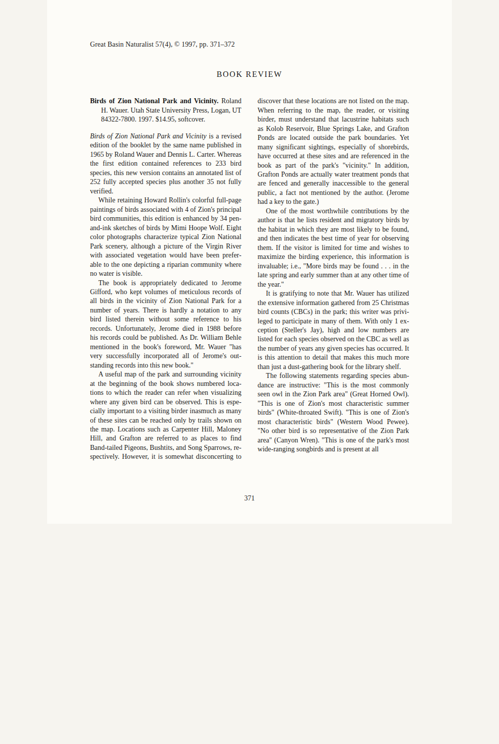Great Basin Naturalist 57(4), © 1997, pp. 371–372
Book Review
Birds of Zion National Park and Vicinity. Roland H. Wauer. Utah State University Press, Logan, UT 84322-7800. 1997. $14.95, softcover.
Birds of Zion National Park and Vicinity is a revised edition of the booklet by the same name published in 1965 by Roland Wauer and Dennis L. Carter. Whereas the first edition contained references to 233 bird species, this new version contains an annotated list of 252 fully accepted species plus another 35 not fully verified.
While retaining Howard Rollin's colorful full-page paintings of birds associated with 4 of Zion's principal bird communities, this edition is enhanced by 34 pen-and-ink sketches of birds by Mimi Hoope Wolf. Eight color photographs characterize typical Zion National Park scenery, although a picture of the Virgin River with associated vegetation would have been preferable to the one depicting a riparian community where no water is visible.
The book is appropriately dedicated to Jerome Gifford, who kept volumes of meticulous records of all birds in the vicinity of Zion National Park for a number of years. There is hardly a notation to any bird listed therein without some reference to his records. Unfortunately, Jerome died in 1988 before his records could be published. As Dr. William Behle mentioned in the book's foreword, Mr. Wauer "has very successfully incorporated all of Jerome's outstanding records into this new book."
A useful map of the park and surrounding vicinity at the beginning of the book shows numbered locations to which the reader can refer when visualizing where any given bird can be observed. This is especially important to a visiting birder inasmuch as many of these sites can be reached only by trails shown on the map. Locations such as Carpenter Hill, Maloney Hill, and Grafton are referred to as places to find Band-tailed Pigeons, Bushtits, and Song Sparrows, respectively. However, it is somewhat disconcerting to discover that these locations are not listed on the map. When referring to the map, the reader, or visiting birder, must understand that lacustrine habitats such as Kolob Reservoir, Blue Springs Lake, and Grafton Ponds are located outside the park boundaries. Yet many significant sightings, especially of shorebirds, have occurred at these sites and are referenced in the book as part of the park's "vicinity." In addition, Grafton Ponds are actually water treatment ponds that are fenced and generally inaccessible to the general public, a fact not mentioned by the author. (Jerome had a key to the gate.)
One of the most worthwhile contributions by the author is that he lists resident and migratory birds by the habitat in which they are most likely to be found, and then indicates the best time of year for observing them. If the visitor is limited for time and wishes to maximize the birding experience, this information is invaluable; i.e., "More birds may be found . . . in the late spring and early summer than at any other time of the year."
It is gratifying to note that Mr. Wauer has utilized the extensive information gathered from 25 Christmas bird counts (CBCs) in the park; this writer was privileged to participate in many of them. With only 1 exception (Steller's Jay), high and low numbers are listed for each species observed on the CBC as well as the number of years any given species has occurred. It is this attention to detail that makes this much more than just a dust-gathering book for the library shelf.
The following statements regarding species abundance are instructive: "This is the most commonly seen owl in the Zion Park area" (Great Horned Owl). "This is one of Zion's most characteristic summer birds" (White-throated Swift). "This is one of Zion's most characteristic birds" (Western Wood Pewee). "No other bird is so representative of the Zion Park area" (Canyon Wren). "This is one of the park's most wide-ranging songbirds and is present at all
371